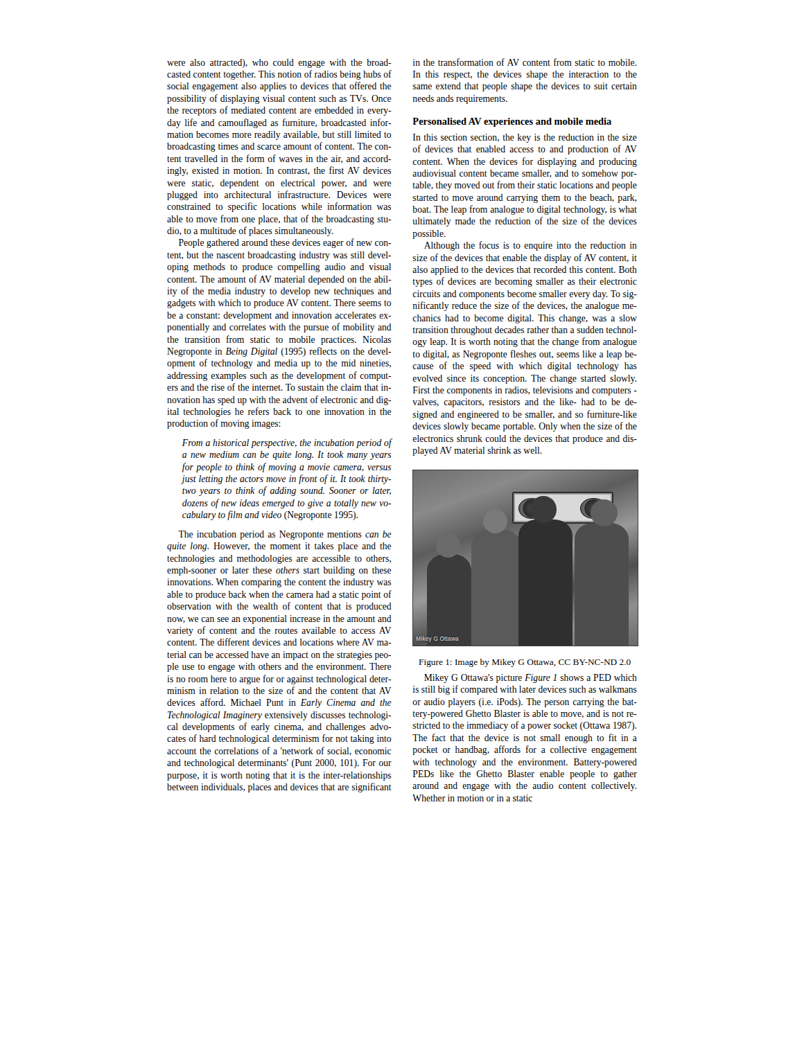were also attracted), who could engage with the broadcasted content together. This notion of radios being hubs of social engagement also applies to devices that offered the possibility of displaying visual content such as TVs. Once the receptors of mediated content are embedded in everyday life and camouflaged as furniture, broadcasted information becomes more readily available, but still limited to broadcasting times and scarce amount of content. The content travelled in the form of waves in the air, and accordingly, existed in motion. In contrast, the first AV devices were static, dependent on electrical power, and were plugged into architectural infrastructure. Devices were constrained to specific locations while information was able to move from one place, that of the broadcasting studio, to a multitude of places simultaneously.
People gathered around these devices eager of new content, but the nascent broadcasting industry was still developing methods to produce compelling audio and visual content. The amount of AV material depended on the ability of the media industry to develop new techniques and gadgets with which to produce AV content. There seems to be a constant: development and innovation accelerates exponentially and correlates with the pursue of mobility and the transition from static to mobile practices. Nicolas Negroponte in Being Digital (1995) reflects on the development of technology and media up to the mid nineties, addressing examples such as the development of computers and the rise of the internet. To sustain the claim that innovation has sped up with the advent of electronic and digital technologies he refers back to one innovation in the production of moving images:
From a historical perspective, the incubation period of a new medium can be quite long. It took many years for people to think of moving a movie camera, versus just letting the actors move in front of it. It took thirty-two years to think of adding sound. Sooner or later, dozens of new ideas emerged to give a totally new vocabulary to film and video (Negroponte 1995).
The incubation period as Negroponte mentions can be quite long. However, the moment it takes place and the technologies and methodologies are accessible to others, emph-sooner or later these others start building on these innovations. When comparing the content the industry was able to produce back when the camera had a static point of observation with the wealth of content that is produced now, we can see an exponential increase in the amount and variety of content and the routes available to access AV content. The different devices and locations where AV material can be accessed have an impact on the strategies people use to engage with others and the environment. There is no room here to argue for or against technological determinism in relation to the size of and the content that AV devices afford. Michael Punt in Early Cinema and the Technological Imaginery extensively discusses technological developments of early cinema, and challenges advocates of hard technological determinism for not taking into account the correlations of a 'network of social, economic and technological determinants' (Punt 2000, 101). For our purpose, it is worth noting that it is the inter-relationships between individuals, places and devices that are significant in the transformation of AV content from static to mobile. In this respect, the devices shape the interaction to the same extend that people shape the devices to suit certain needs ands requirements.
Personalised AV experiences and mobile media
In this section section, the key is the reduction in the size of devices that enabled access to and production of AV content. When the devices for displaying and producing audiovisual content became smaller, and to somehow portable, they moved out from their static locations and people started to move around carrying them to the beach, park, boat. The leap from analogue to digital technology, is what ultimately made the reduction of the size of the devices possible.
Although the focus is to enquire into the reduction in size of the devices that enable the display of AV content, it also applied to the devices that recorded this content. Both types of devices are becoming smaller as their electronic circuits and components become smaller every day. To significantly reduce the size of the devices, the analogue mechanics had to become digital. This change, was a slow transition throughout decades rather than a sudden technology leap. It is worth noting that the change from analogue to digital, as Negroponte fleshes out, seems like a leap because of the speed with which digital technology has evolved since its conception. The change started slowly. First the components in radios, televisions and computers -valves, capacitors, resistors and the like- had to be designed and engineered to be smaller, and so furniture-like devices slowly became portable. Only when the size of the electronics shrunk could the devices that produce and displayed AV material shrink as well.
Mikey G Ottawa
Figure 1: Image by Mikey G Ottawa, CC BY-NC-ND 2.0
Mikey G Ottawa's picture Figure 1 shows a PED which is still big if compared with later devices such as walkmans or audio players (i.e. iPods). The person carrying the battery-powered Ghetto Blaster is able to move, and is not restricted to the immediacy of a power socket (Ottawa 1987). The fact that the device is not small enough to fit in a pocket or handbag, affords for a collective engagement with technology and the environment. Battery-powered PEDs like the Ghetto Blaster enable people to gather around and engage with the audio content collectively. Whether in motion or in a static